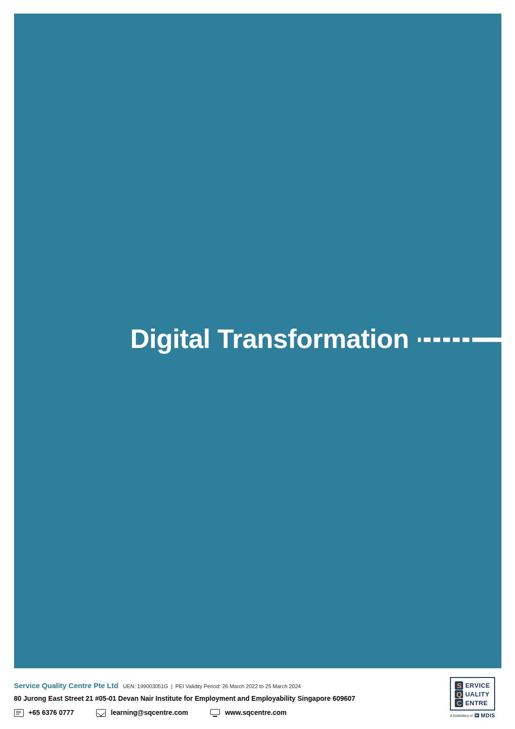Digital Transformation
Service Quality Centre Pte Ltd UEN: 199003051G | PEI Validity Period: 26 March 2022 to 25 March 2024
80 Jurong East Street 21 #05-01 Devan Nair Institute for Employment and Employability Singapore 609607
+65 6376 0777
learning@sqcentre.com
www.sqcentre.com
SERVICE
QUALITY
CENTRE
A Subsidiary of M MDIS